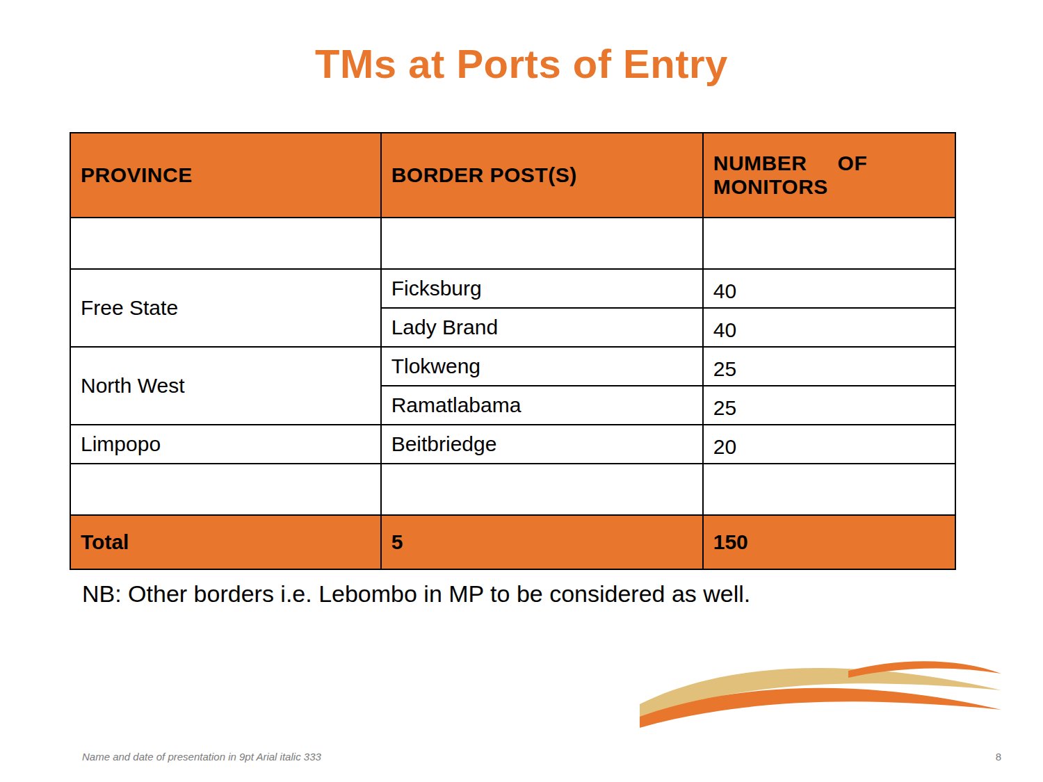TMs at Ports of Entry
| PROVINCE | BORDER POST(S) | NUMBER OF MONITORS |
| --- | --- | --- |
| Free State | Ficksburg | 40 |
| Lady Brand | 40 |
| North West | Tlokweng | 25 |
| Ramatlabama | 25 |
| Limpopo | Beitbriedge | 20 |
| Total | 5 | 150 |
NB: Other borders i.e. Lebombo in MP to be considered as well.
Name and date of presentation in 9pt Arial italic 333
8